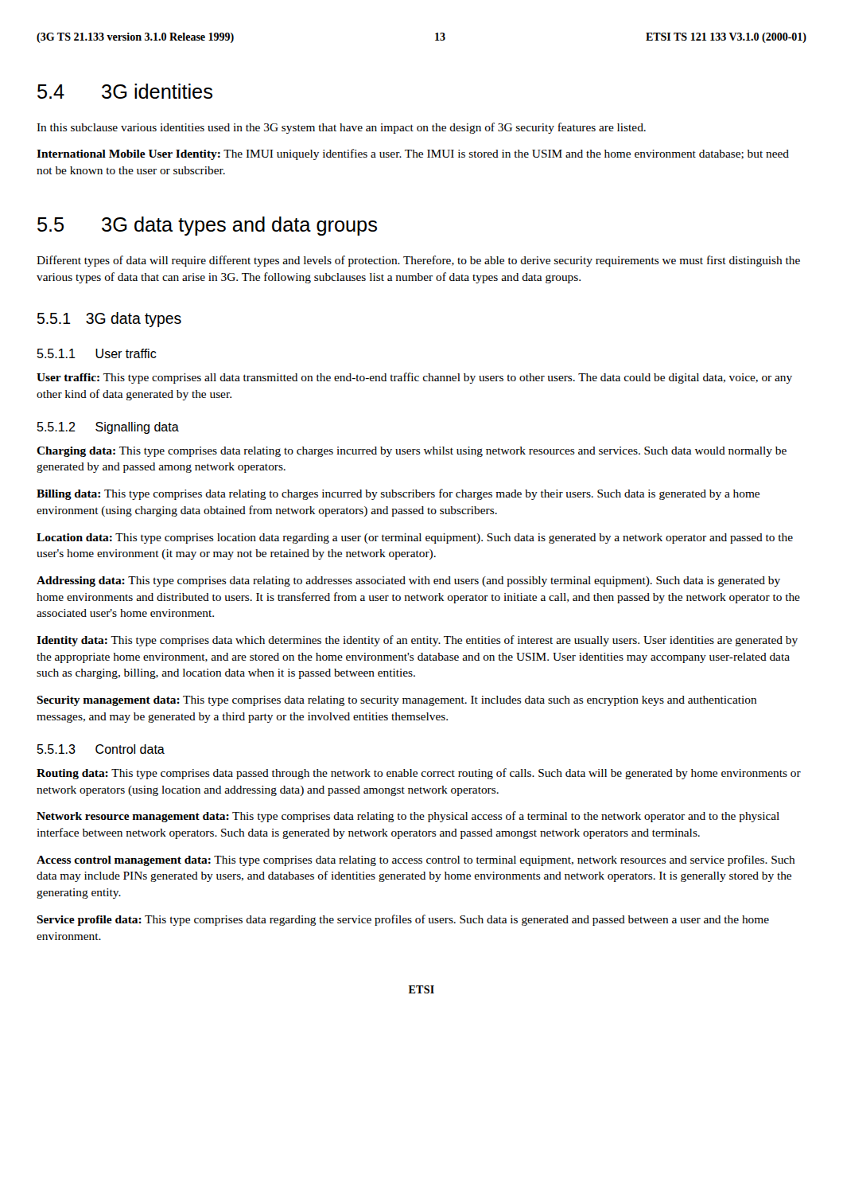(3G TS 21.133 version 3.1.0 Release 1999) 13 ETSI TS 121 133 V3.1.0 (2000-01)
5.43G identities
In this subclause various identities used in the 3G system that have an impact on the design of 3G security features are listed.
International Mobile User Identity: The IMUI uniquely identifies a user. The IMUI is stored in the USIM and the home environment database; but need not be known to the user or subscriber.
5.53G data types and data groups
Different types of data will require different types and levels of protection. Therefore, to be able to derive security requirements we must first distinguish the various types of data that can arise in 3G. The following subclauses list a number of data types and data groups.
5.5.13G data types
5.5.1.1 User traffic
User traffic: This type comprises all data transmitted on the end-to-end traffic channel by users to other users. The data could be digital data, voice, or any other kind of data generated by the user.
5.5.1.2 Signalling data
Charging data: This type comprises data relating to charges incurred by users whilst using network resources and services. Such data would normally be generated by and passed among network operators.
Billing data: This type comprises data relating to charges incurred by subscribers for charges made by their users. Such data is generated by a home environment (using charging data obtained from network operators) and passed to subscribers.
Location data: This type comprises location data regarding a user (or terminal equipment). Such data is generated by a network operator and passed to the user's home environment (it may or may not be retained by the network operator).
Addressing data: This type comprises data relating to addresses associated with end users (and possibly terminal equipment). Such data is generated by home environments and distributed to users. It is transferred from a user to network operator to initiate a call, and then passed by the network operator to the associated user's home environment.
Identity data: This type comprises data which determines the identity of an entity. The entities of interest are usually users. User identities are generated by the appropriate home environment, and are stored on the home environment's database and on the USIM. User identities may accompany user-related data such as charging, billing, and location data when it is passed between entities.
Security management data: This type comprises data relating to security management. It includes data such as encryption keys and authentication messages, and may be generated by a third party or the involved entities themselves.
5.5.1.3 Control data
Routing data: This type comprises data passed through the network to enable correct routing of calls. Such data will be generated by home environments or network operators (using location and addressing data) and passed amongst network operators.
Network resource management data: This type comprises data relating to the physical access of a terminal to the network operator and to the physical interface between network operators. Such data is generated by network operators and passed amongst network operators and terminals.
Access control management data: This type comprises data relating to access control to terminal equipment, network resources and service profiles. Such data may include PINs generated by users, and databases of identities generated by home environments and network operators. It is generally stored by the generating entity.
Service profile data: This type comprises data regarding the service profiles of users. Such data is generated and passed between a user and the home environment.
ETSI